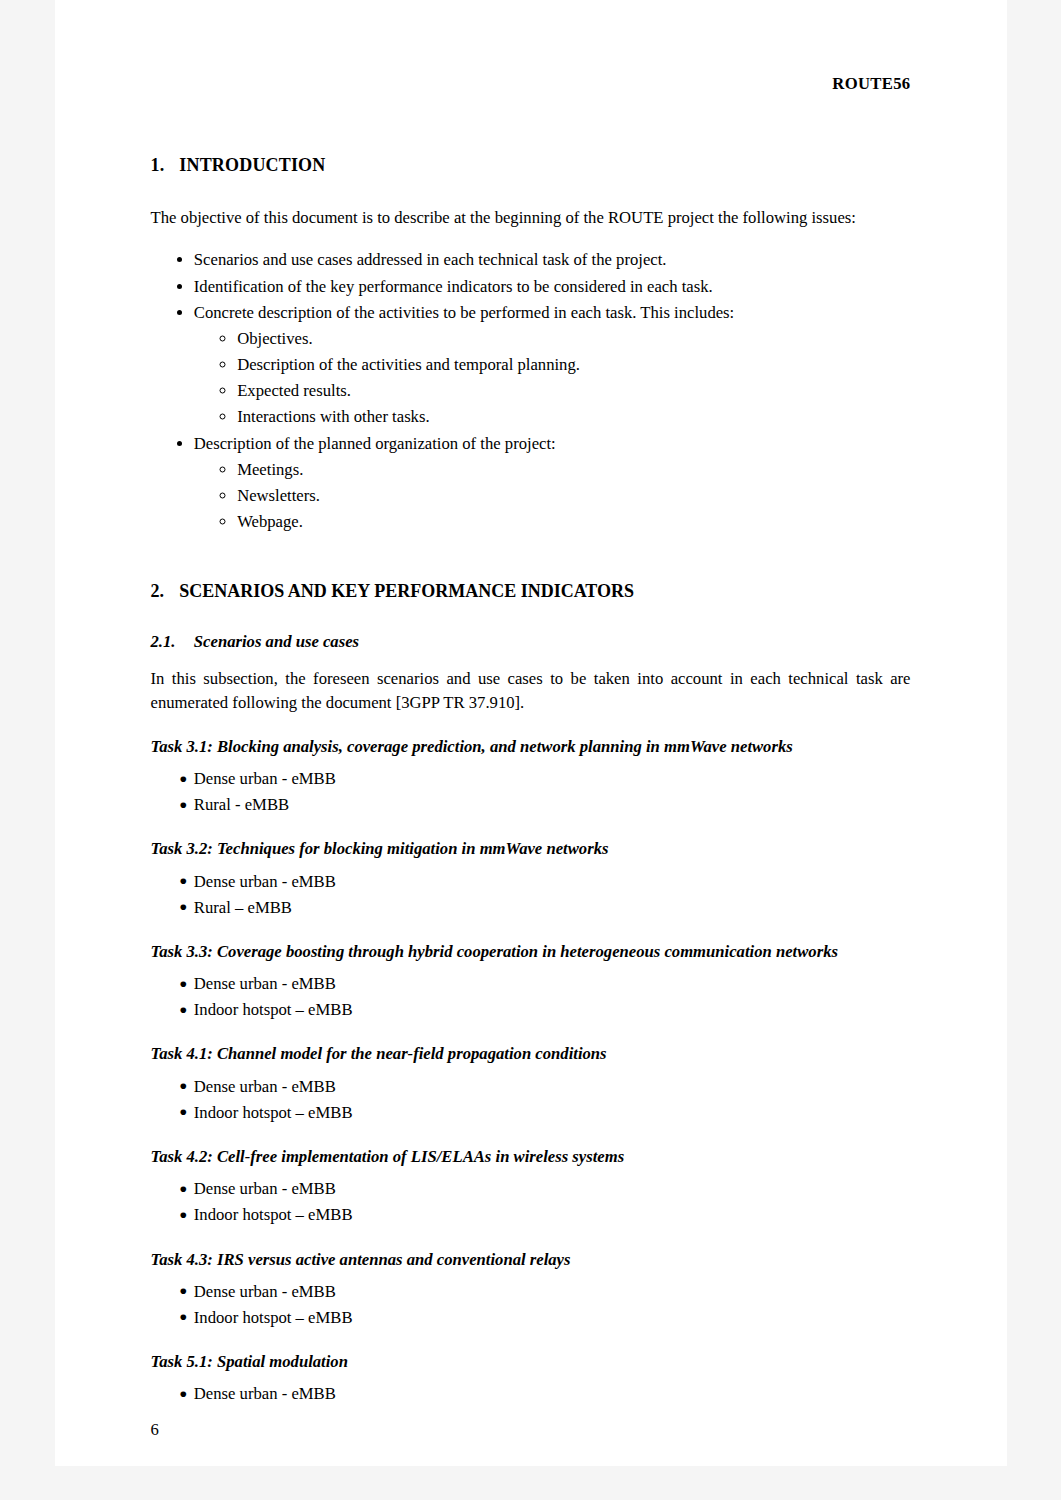ROUTE56
1. INTRODUCTION
The objective of this document is to describe at the beginning of the ROUTE project the following issues:
Scenarios and use cases addressed in each technical task of the project.
Identification of the key performance indicators to be considered in each task.
Concrete description of the activities to be performed in each task. This includes:
Objectives.
Description of the activities and temporal planning.
Expected results.
Interactions with other tasks.
Description of the planned organization of the project:
Meetings.
Newsletters.
Webpage.
2. SCENARIOS AND KEY PERFORMANCE INDICATORS
2.1. Scenarios and use cases
In this subsection, the foreseen scenarios and use cases to be taken into account in each technical task are enumerated following the document [3GPP TR 37.910].
Task 3.1: Blocking analysis, coverage prediction, and network planning in mmWave networks
Dense urban - eMBB
Rural - eMBB
Task 3.2: Techniques for blocking mitigation in mmWave networks
Dense urban - eMBB
Rural – eMBB
Task 3.3: Coverage boosting through hybrid cooperation in heterogeneous communication networks
Dense urban - eMBB
Indoor hotspot – eMBB
Task 4.1: Channel model for the near-field propagation conditions
Dense urban - eMBB
Indoor hotspot – eMBB
Task 4.2: Cell-free implementation of LIS/ELAAs in wireless systems
Dense urban - eMBB
Indoor hotspot – eMBB
Task 4.3: IRS versus active antennas and conventional relays
Dense urban - eMBB
Indoor hotspot – eMBB
Task 5.1: Spatial modulation
Dense urban - eMBB
6